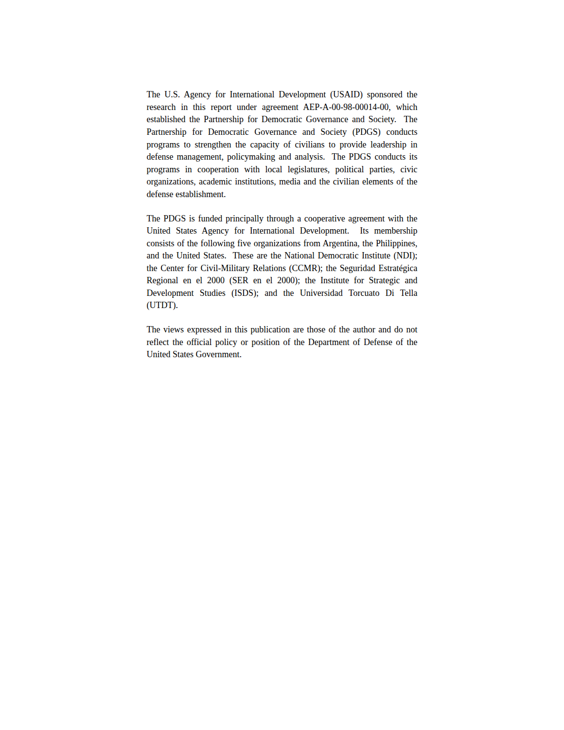The U.S. Agency for International Development (USAID) sponsored the research in this report under agreement AEP-A-00-98-00014-00, which established the Partnership for Democratic Governance and Society. The Partnership for Democratic Governance and Society (PDGS) conducts programs to strengthen the capacity of civilians to provide leadership in defense management, policymaking and analysis. The PDGS conducts its programs in cooperation with local legislatures, political parties, civic organizations, academic institutions, media and the civilian elements of the defense establishment.
The PDGS is funded principally through a cooperative agreement with the United States Agency for International Development. Its membership consists of the following five organizations from Argentina, the Philippines, and the United States. These are the National Democratic Institute (NDI); the Center for Civil-Military Relations (CCMR); the Seguridad Estratégica Regional en el 2000 (SER en el 2000); the Institute for Strategic and Development Studies (ISDS); and the Universidad Torcuato Di Tella (UTDT).
The views expressed in this publication are those of the author and do not reflect the official policy or position of the Department of Defense of the United States Government.